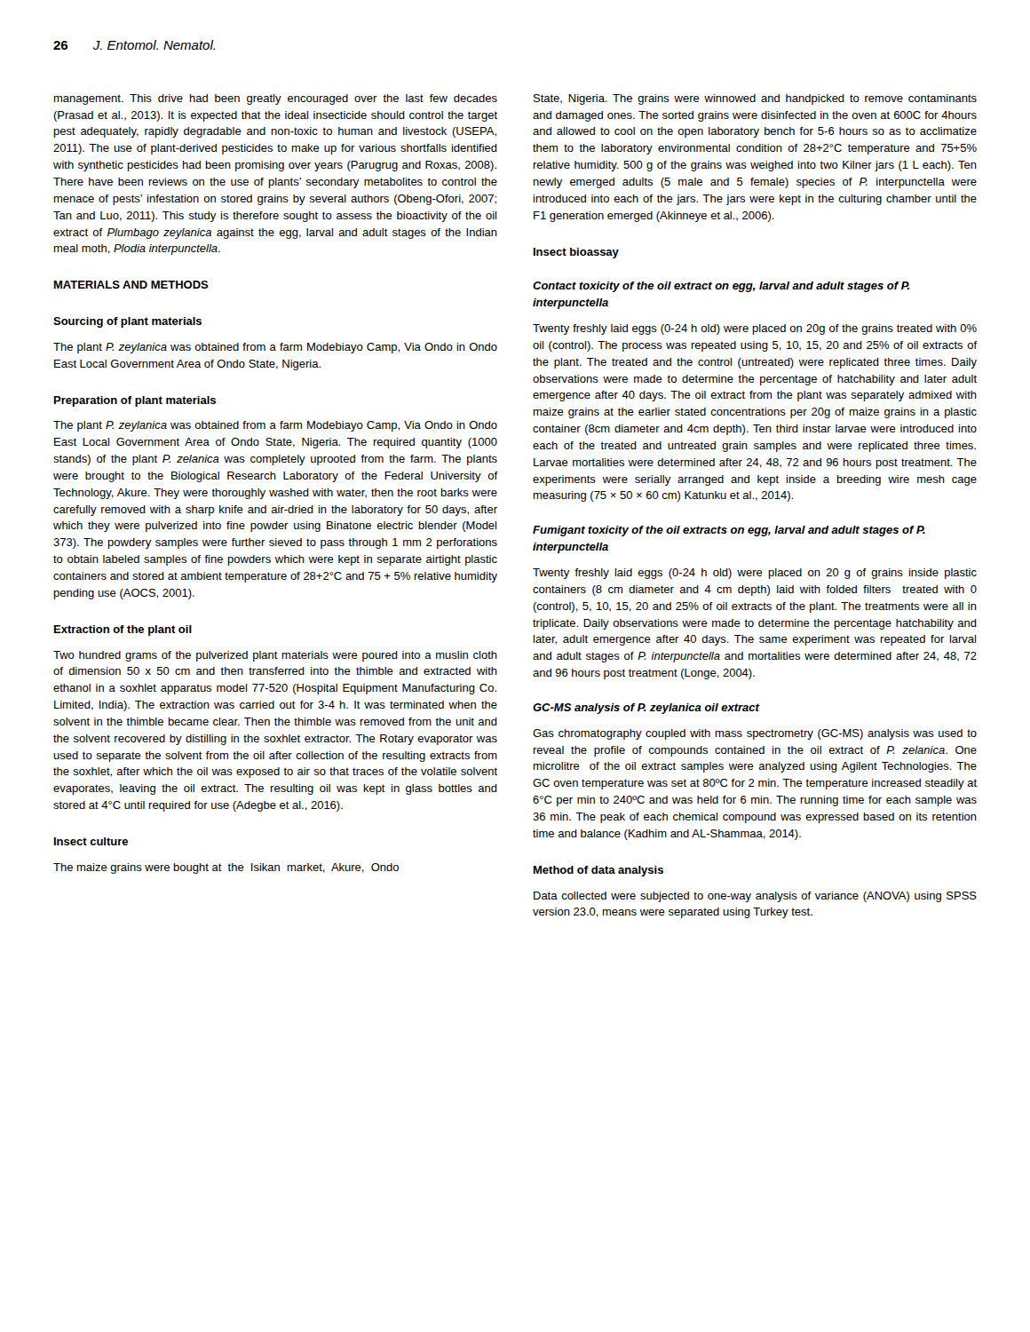26 J. Entomol. Nematol.
management. This drive had been greatly encouraged over the last few decades (Prasad et al., 2013). It is expected that the ideal insecticide should control the target pest adequately, rapidly degradable and non-toxic to human and livestock (USEPA, 2011). The use of plant-derived pesticides to make up for various shortfalls identified with synthetic pesticides had been promising over years (Parugrug and Roxas, 2008). There have been reviews on the use of plants’ secondary metabolites to control the menace of pests’ infestation on stored grains by several authors (Obeng-Ofori, 2007; Tan and Luo, 2011). This study is therefore sought to assess the bioactivity of the oil extract of Plumbago zeylanica against the egg, larval and adult stages of the Indian meal moth, Plodia interpunctella.
MATERIALS AND METHODS
Sourcing of plant materials
The plant P. zeylanica was obtained from a farm Modebiayo Camp, Via Ondo in Ondo East Local Government Area of Ondo State, Nigeria.
Preparation of plant materials
The plant P. zeylanica was obtained from a farm Modebiayo Camp, Via Ondo in Ondo East Local Government Area of Ondo State, Nigeria. The required quantity (1000 stands) of the plant P. zelanica was completely uprooted from the farm. The plants were brought to the Biological Research Laboratory of the Federal University of Technology, Akure. They were thoroughly washed with water, then the root barks were carefully removed with a sharp knife and air-dried in the laboratory for 50 days, after which they were pulverized into fine powder using Binatone electric blender (Model 373). The powdery samples were further sieved to pass through 1 mm 2 perforations to obtain labeled samples of fine powders which were kept in separate airtight plastic containers and stored at ambient temperature of 28+2°C and 75 + 5% relative humidity pending use (AOCS, 2001).
Extraction of the plant oil
Two hundred grams of the pulverized plant materials were poured into a muslin cloth of dimension 50 x 50 cm and then transferred into the thimble and extracted with ethanol in a soxhlet apparatus model 77-520 (Hospital Equipment Manufacturing Co. Limited, India). The extraction was carried out for 3-4 h. It was terminated when the solvent in the thimble became clear. Then the thimble was removed from the unit and the solvent recovered by distilling in the soxhlet extractor. The Rotary evaporator was used to separate the solvent from the oil after collection of the resulting extracts from the soxhlet, after which the oil was exposed to air so that traces of the volatile solvent evaporates, leaving the oil extract. The resulting oil was kept in glass bottles and stored at 4°C until required for use (Adegbe et al., 2016).
Insect culture
The maize grains were bought at the Isikan market, Akure, Ondo
State, Nigeria. The grains were winnowed and handpicked to remove contaminants and damaged ones. The sorted grains were disinfected in the oven at 600C for 4hours and allowed to cool on the open laboratory bench for 5-6 hours so as to acclimatize them to the laboratory environmental condition of 28+2°C temperature and 75+5% relative humidity. 500 g of the grains was weighed into two Kilner jars (1 L each). Ten newly emerged adults (5 male and 5 female) species of P. interpunctella were introduced into each of the jars. The jars were kept in the culturing chamber until the F1 generation emerged (Akinneye et al., 2006).
Insect bioassay
Contact toxicity of the oil extract on egg, larval and adult stages of P. interpunctella
Twenty freshly laid eggs (0-24 h old) were placed on 20g of the grains treated with 0% oil (control). The process was repeated using 5, 10, 15, 20 and 25% of oil extracts of the plant. The treated and the control (untreated) were replicated three times. Daily observations were made to determine the percentage of hatchability and later adult emergence after 40 days. The oil extract from the plant was separately admixed with maize grains at the earlier stated concentrations per 20g of maize grains in a plastic container (8cm diameter and 4cm depth). Ten third instar larvae were introduced into each of the treated and untreated grain samples and were replicated three times. Larvae mortalities were determined after 24, 48, 72 and 96 hours post treatment. The experiments were serially arranged and kept inside a breeding wire mesh cage measuring (75 × 50 × 60 cm) Katunku et al., 2014).
Fumigant toxicity of the oil extracts on egg, larval and adult stages of P. interpunctella
Twenty freshly laid eggs (0-24 h old) were placed on 20 g of grains inside plastic containers (8 cm diameter and 4 cm depth) laid with folded filters treated with 0 (control), 5, 10, 15, 20 and 25% of oil extracts of the plant. The treatments were all in triplicate. Daily observations were made to determine the percentage hatchability and later, adult emergence after 40 days. The same experiment was repeated for larval and adult stages of P. interpunctella and mortalities were determined after 24, 48, 72 and 96 hours post treatment (Longe, 2004).
GC-MS analysis of P. zeylanica oil extract
Gas chromatography coupled with mass spectrometry (GC-MS) analysis was used to reveal the profile of compounds contained in the oil extract of P. zelanica. One microlitre of the oil extract samples were analyzed using Agilent Technologies. The GC oven temperature was set at 80ºC for 2 min. The temperature increased steadily at 6°C per min to 240ºC and was held for 6 min. The running time for each sample was 36 min. The peak of each chemical compound was expressed based on its retention time and balance (Kadhim and AL-Shammaa, 2014).
Method of data analysis
Data collected were subjected to one-way analysis of variance (ANOVA) using SPSS version 23.0, means were separated using Turkey test.